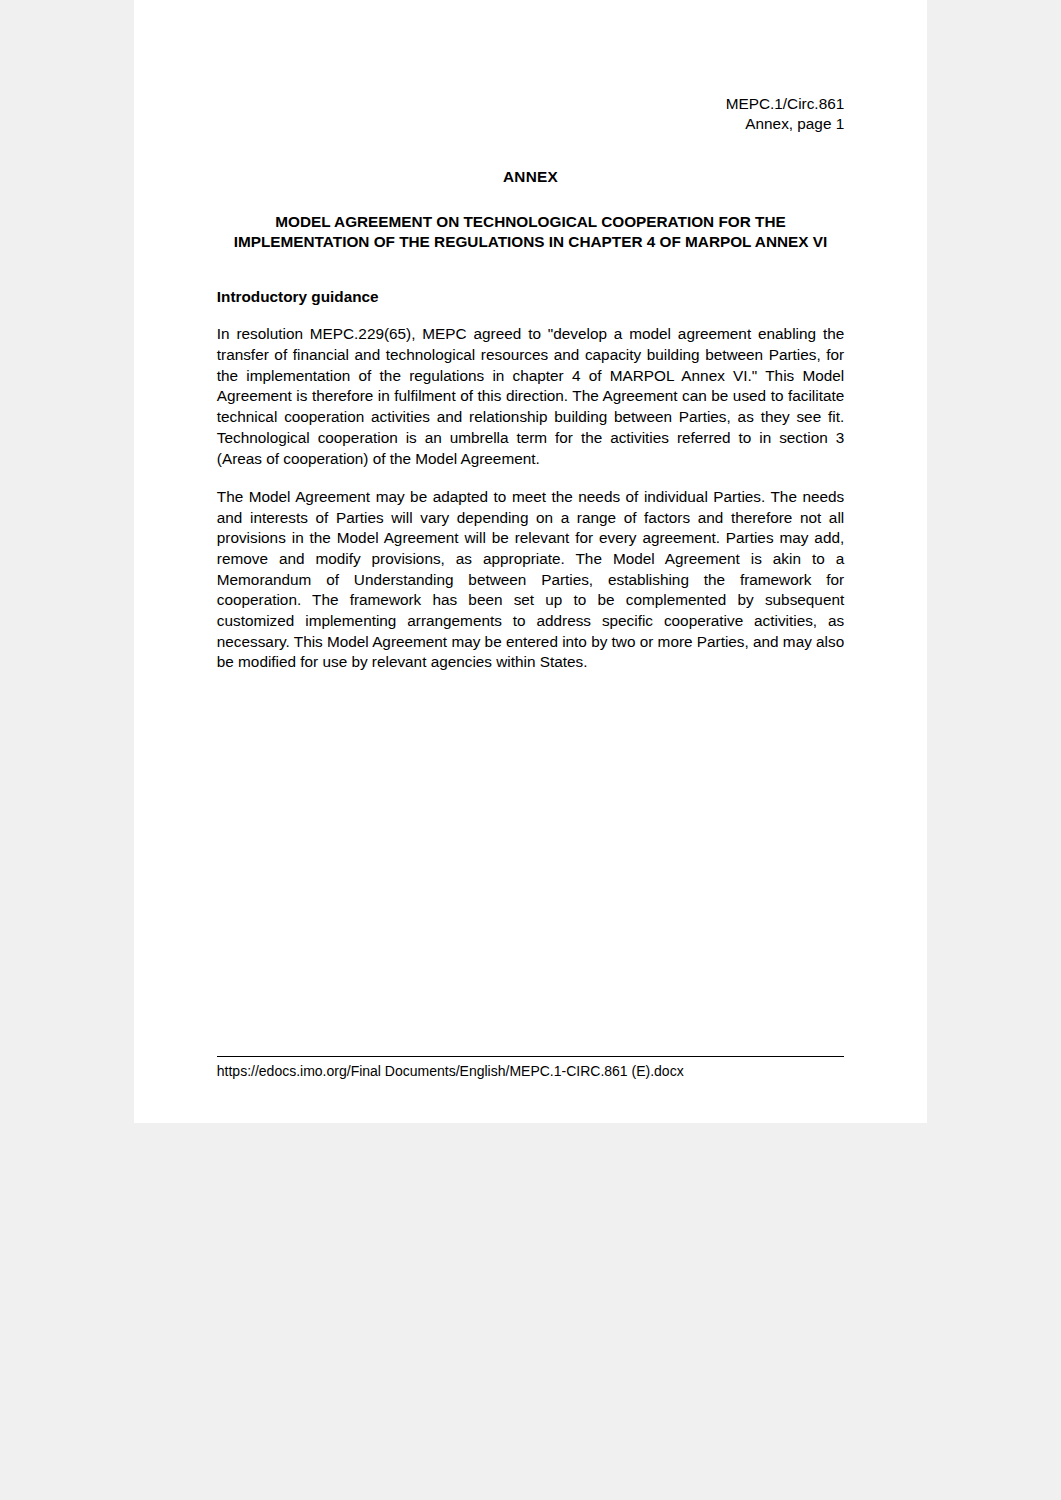MEPC.1/Circ.861 Annex, page 1
ANNEX
MODEL AGREEMENT ON TECHNOLOGICAL COOPERATION FOR THE
IMPLEMENTATION OF THE REGULATIONS IN CHAPTER 4 OF MARPOL ANNEX VI
Introductory guidance
In resolution MEPC.229(65), MEPC agreed to "develop a model agreement enabling the transfer of financial and technological resources and capacity building between Parties, for the implementation of the regulations in chapter 4 of MARPOL Annex VI." This Model Agreement is therefore in fulfilment of this direction. The Agreement can be used to facilitate technical cooperation activities and relationship building between Parties, as they see fit. Technological cooperation is an umbrella term for the activities referred to in section 3 (Areas of cooperation) of the Model Agreement.
The Model Agreement may be adapted to meet the needs of individual Parties. The needs and interests of Parties will vary depending on a range of factors and therefore not all provisions in the Model Agreement will be relevant for every agreement. Parties may add, remove and modify provisions, as appropriate. The Model Agreement is akin to a Memorandum of Understanding between Parties, establishing the framework for cooperation. The framework has been set up to be complemented by subsequent customized implementing arrangements to address specific cooperative activities, as necessary. This Model Agreement may be entered into by two or more Parties, and may also be modified for use by relevant agencies within States.
https://edocs.imo.org/Final Documents/English/MEPC.1-CIRC.861 (E).docx